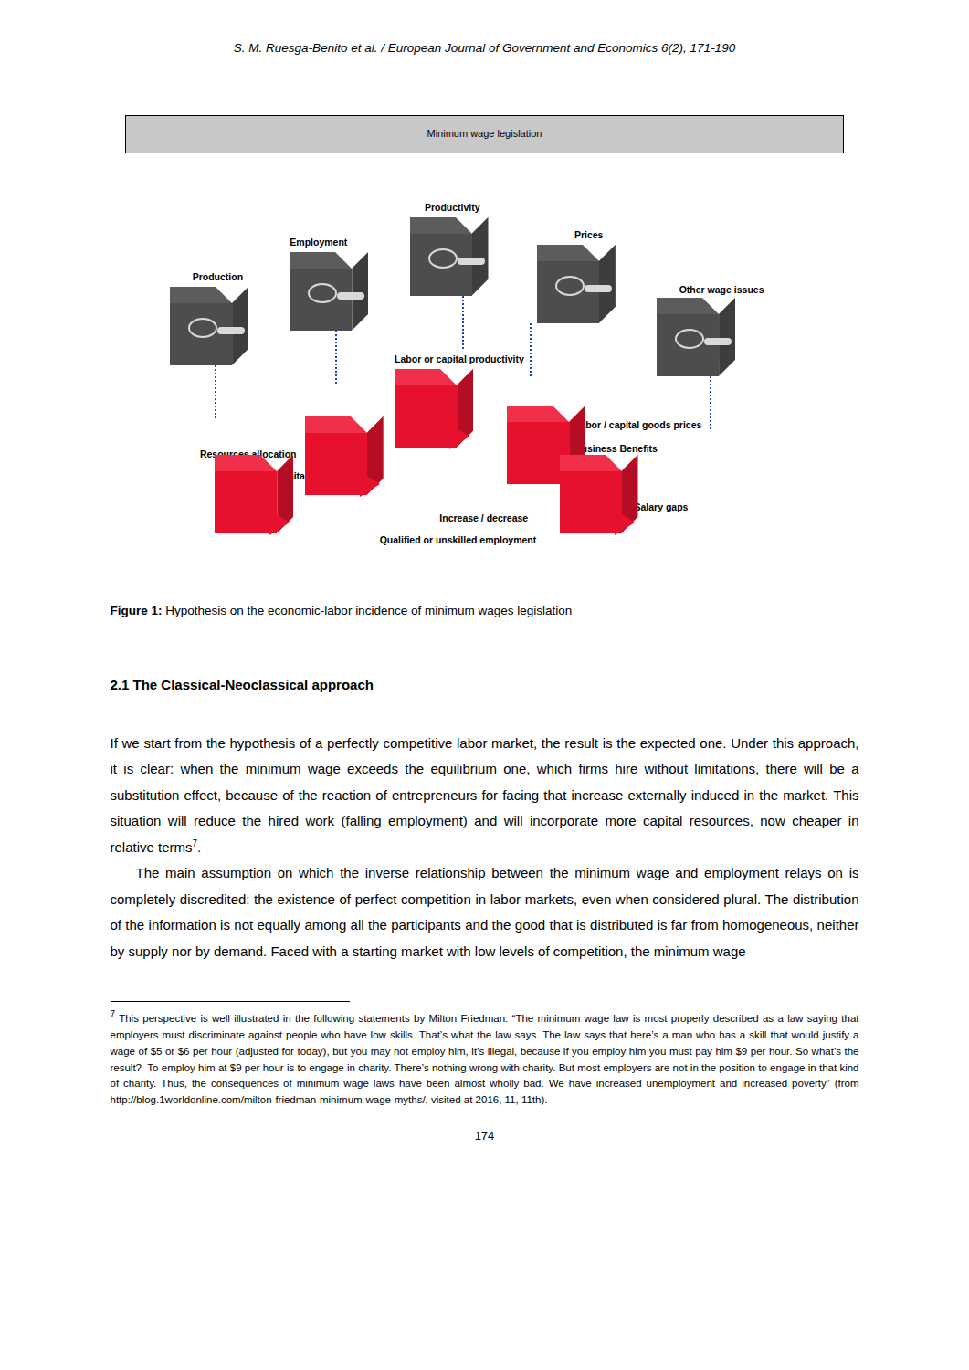S. M. Ruesga-Benito et al. / European Journal of Government and Economics 6(2), 171-190
Minimum wage legislation
Productivity
Employment
Prices
Production
Other wage issues
Labor or capital productivity
Labor / capital goods prices
Business Benefits
Resources allocation
(labour and capital)
Salary gaps
Increase / decrease
Qualified or unskilled employment
Figure 1: Hypothesis on the economic-labor incidence of minimum wages legislation
2.1 The Classical-Neoclassical approach
If we start from the hypothesis of a perfectly competitive labor market, the result is the expected one. Under this approach, it is clear: when the minimum wage exceeds the equilibrium one, which firms hire without limitations, there will be a substitution effect, because of the reaction of entrepreneurs for facing that increase externally induced in the market. This situation will reduce the hired work (falling employment) and will incorporate more capital resources, now cheaper in relative terms7.
The main assumption on which the inverse relationship between the minimum wage and employment relays on is completely discredited: the existence of perfect competition in labor markets, even when considered plural. The distribution of the information is not equally among all the participants and the good that is distributed is far from homogeneous, neither by supply nor by demand. Faced with a starting market with low levels of competition, the minimum wage
7 This perspective is well illustrated in the following statements by Milton Friedman: “The minimum wage law is most properly described as a law saying that employers must discriminate against people who have low skills. That’s what the law says. The law says that here’s a man who has a skill that would justify a wage of $5 or $6 per hour (adjusted for today), but you may not employ him, it’s illegal, because if you employ him you must pay him $9 per hour. So what’s the result? To employ him at $9 per hour is to engage in charity. There’s nothing wrong with charity. But most employers are not in the position to engage in that kind of charity. Thus, the consequences of minimum wage laws have been almost wholly bad. We have increased unemployment and increased poverty” (from http://blog.1worldonline.com/milton-friedman-minimum-wage-myths/, visited at 2016, 11, 11th).
174